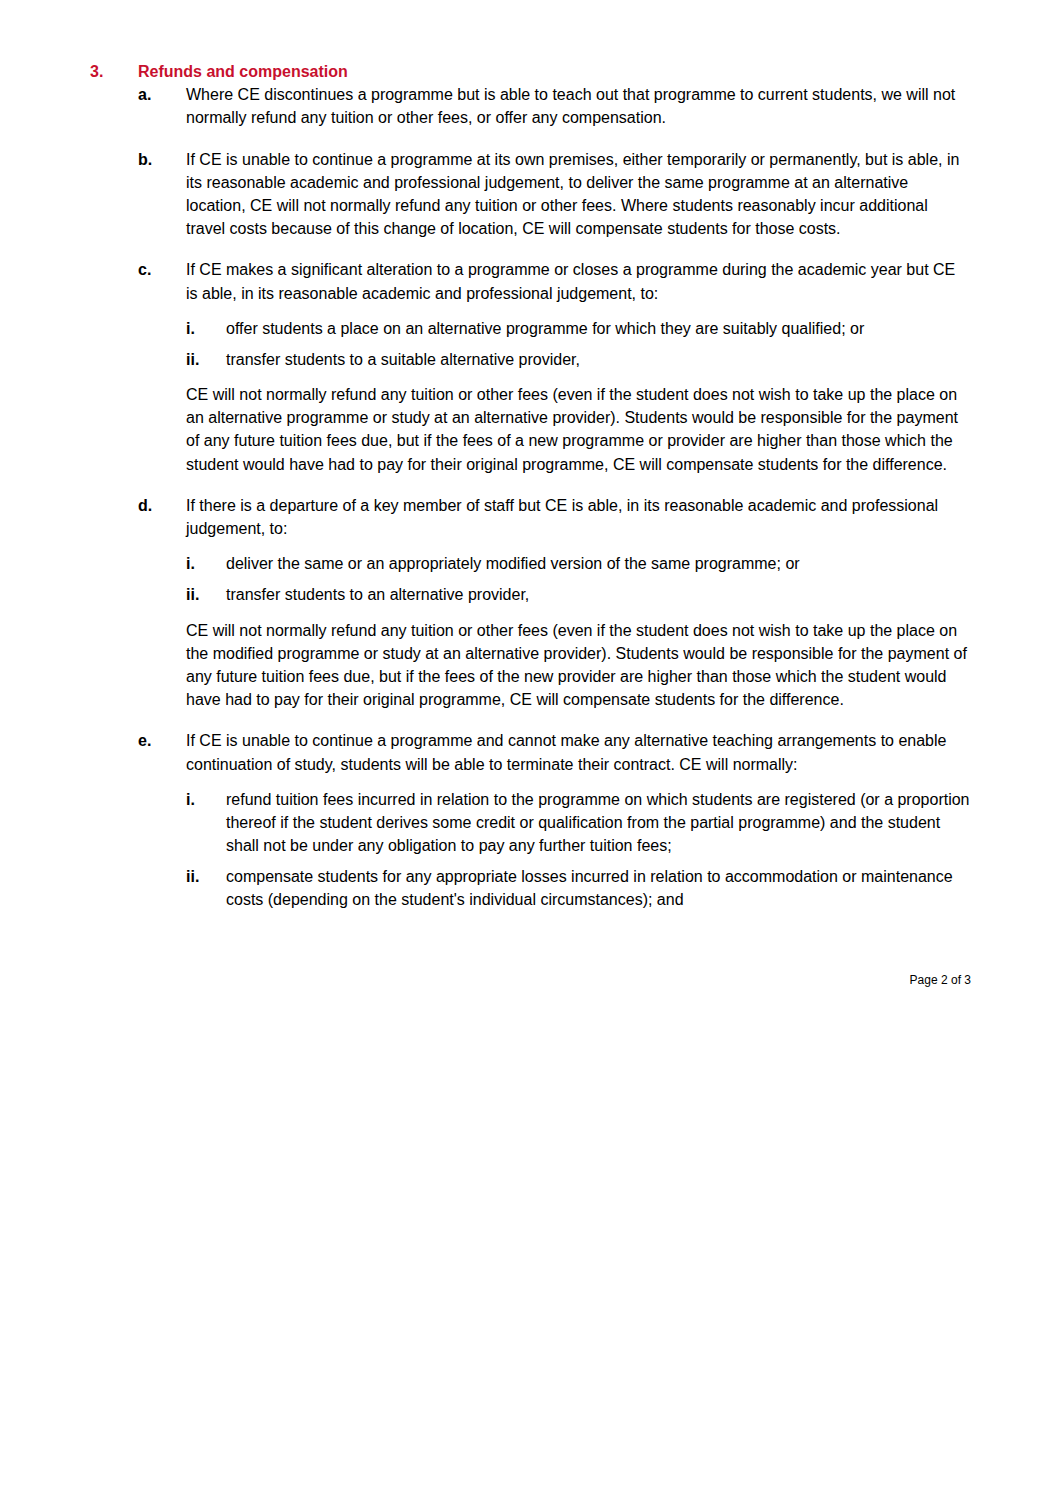3. Refunds and compensation
Where CE discontinues a programme but is able to teach out that programme to current students, we will not normally refund any tuition or other fees, or offer any compensation.
If CE is unable to continue a programme at its own premises, either temporarily or permanently, but is able, in its reasonable academic and professional judgement, to deliver the same programme at an alternative location, CE will not normally refund any tuition or other fees. Where students reasonably incur additional travel costs because of this change of location, CE will compensate students for those costs.
If CE makes a significant alteration to a programme or closes a programme during the academic year but CE is able, in its reasonable academic and professional judgement, to:
offer students a place on an alternative programme for which they are suitably qualified; or
transfer students to a suitable alternative provider,
CE will not normally refund any tuition or other fees (even if the student does not wish to take up the place on an alternative programme or study at an alternative provider). Students would be responsible for the payment of any future tuition fees due, but if the fees of a new programme or provider are higher than those which the student would have had to pay for their original programme, CE will compensate students for the difference.
If there is a departure of a key member of staff but CE is able, in its reasonable academic and professional judgement, to:
deliver the same or an appropriately modified version of the same programme; or
transfer students to an alternative provider,
CE will not normally refund any tuition or other fees (even if the student does not wish to take up the place on the modified programme or study at an alternative provider). Students would be responsible for the payment of any future tuition fees due, but if the fees of the new provider are higher than those which the student would have had to pay for their original programme, CE will compensate students for the difference.
If CE is unable to continue a programme and cannot make any alternative teaching arrangements to enable continuation of study, students will be able to terminate their contract. CE will normally:
refund tuition fees incurred in relation to the programme on which students are registered (or a proportion thereof if the student derives some credit or qualification from the partial programme) and the student shall not be under any obligation to pay any further tuition fees;
compensate students for any appropriate losses incurred in relation to accommodation or maintenance costs (depending on the student's individual circumstances); and
Page 2 of 3